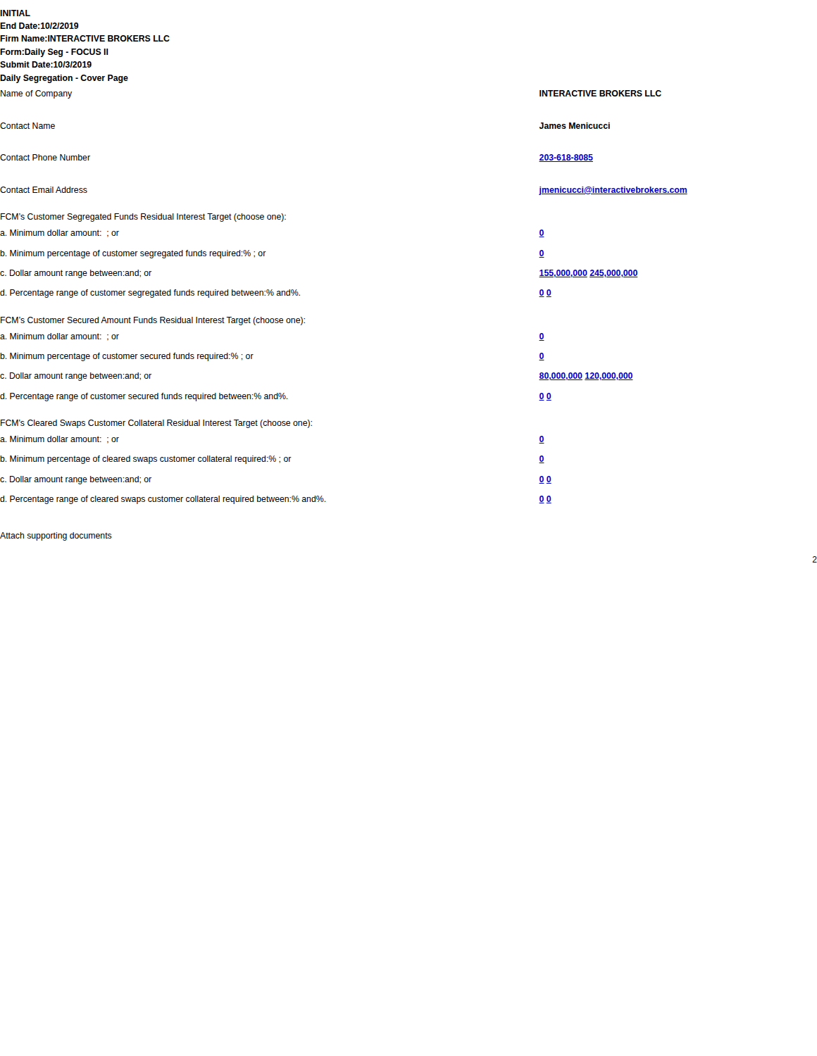INITIAL
End Date:10/2/2019
Firm Name:INTERACTIVE BROKERS LLC
Form:Daily Seg - FOCUS II
Submit Date:10/3/2019
Daily Segregation - Cover Page
| Name of Company | INTERACTIVE BROKERS LLC |
| Contact Name | James Menicucci |
| Contact Phone Number | 203-618-8085 |
| Contact Email Address | jmenicucci@interactivebrokers.com |
FCM’s Customer Segregated Funds Residual Interest Target (choose one):
| a. Minimum dollar amount: ; or | 0 |
| b. Minimum percentage of customer segregated funds required:% ; or | 0 |
| c. Dollar amount range between:and; or | 155,000,000 245,000,000 |
| d. Percentage range of customer segregated funds required between:% and%. | 0 0 |
FCM’s Customer Secured Amount Funds Residual Interest Target (choose one):
| a. Minimum dollar amount: ; or | 0 |
| b. Minimum percentage of customer secured funds required:% ; or | 0 |
| c. Dollar amount range between:and; or | 80,000,000 120,000,000 |
| d. Percentage range of customer secured funds required between:% and%. | 0 0 |
FCM's Cleared Swaps Customer Collateral Residual Interest Target (choose one):
| a. Minimum dollar amount: ; or | 0 |
| b. Minimum percentage of cleared swaps customer collateral required:% ; or | 0 |
| c. Dollar amount range between:and; or | 0 0 |
| d. Percentage range of cleared swaps customer collateral required between:% and%. | 0 0 |
Attach supporting documents
2